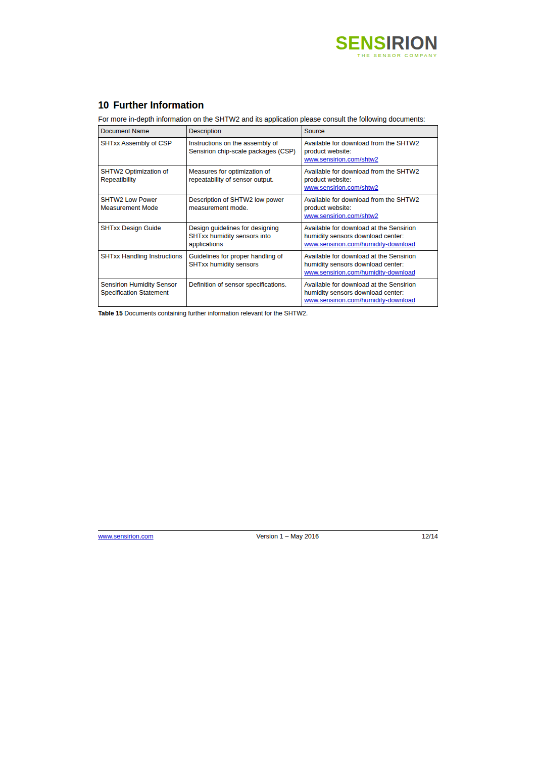SENS IRION
THE SENSOR COMPANY
10 Further Information
For more in-depth information on the SHTW2 and its application please consult the following documents:
| Document Name | Description | Source |
| --- | --- | --- |
| SHTxx Assembly of CSP | Instructions on the assembly of Sensirion chip-scale packages (CSP) | Available for download from the SHTW2 product website: www.sensirion.com/shtw2 |
| SHTW2 Optimization of Repeatibility | Measures for optimization of repeatability of sensor output. | Available for download from the SHTW2 product website: www.sensirion.com/shtw2 |
| SHTW2 Low Power Measurement Mode | Description of SHTW2 low power measurement mode. | Available for download from the SHTW2 product website: www.sensirion.com/shtw2 |
| SHTxx Design Guide | Design guidelines for designing SHTxx humidity sensors into applications | Available for download at the Sensirion humidity sensors download center: www.sensirion.com/humidity-download |
| SHTxx Handling Instructions | Guidelines for proper handling of SHTxx humidity sensors | Available for download at the Sensirion humidity sensors download center: www.sensirion.com/humidity-download |
| Sensirion Humidity Sensor Specification Statement | Definition of sensor specifications. | Available for download at the Sensirion humidity sensors download center: www.sensirion.com/humidity-download |
Table 15 Documents containing further information relevant for the SHTW2.
www.sensirion.com
Version 1 – May 2016
12/14